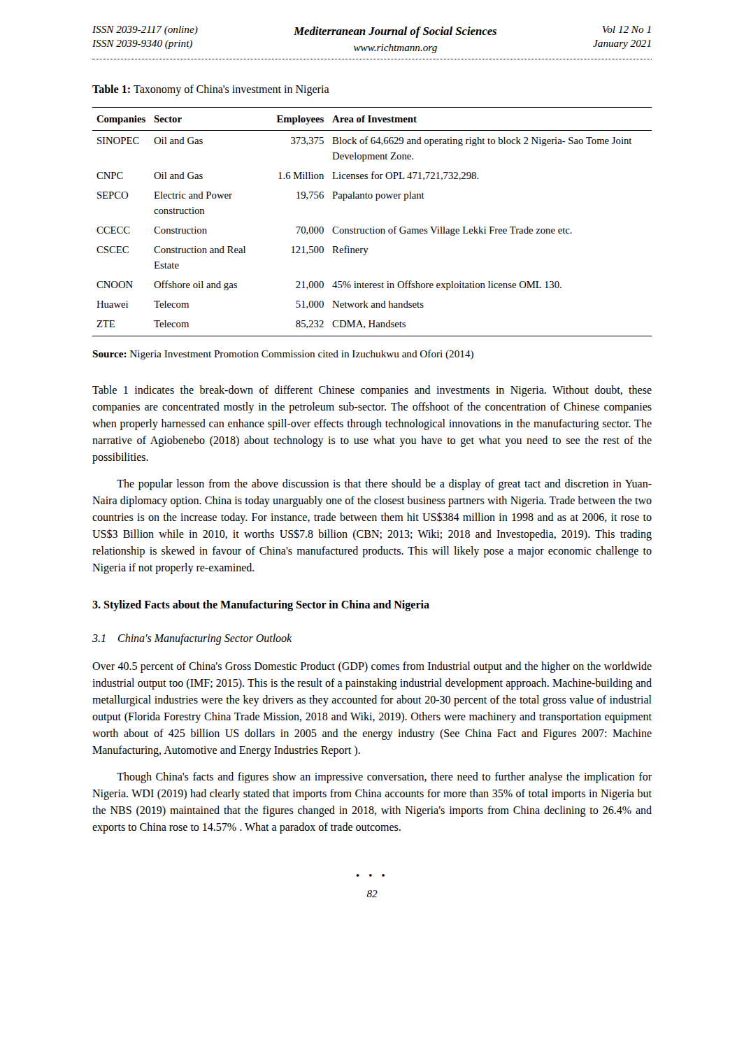ISSN 2039-2117 (online)
ISSN 2039-9340 (print)
Mediterranean Journal of Social Sciences www.richtmann.org
Vol 12 No 1
January 2021
Table 1: Taxonomy of China's investment in Nigeria
| Companies | Sector | Employees | Area of Investment |
| --- | --- | --- | --- |
| SINOPEC | Oil and Gas | 373,375 | Block of 64,6629 and operating right to block 2 Nigeria- Sao Tome Joint Development Zone. |
| CNPC | Oil and Gas | 1.6 Million | Licenses for OPL 471,721,732,298. |
| SEPCO | Electric and Power construction | 19,756 | Papalanto power plant |
| CCECC | Construction | 70,000 | Construction of Games Village Lekki Free Trade zone etc. |
| CSCEC | Construction and Real Estate | 121,500 | Refinery |
| CNOON | Offshore oil and gas | 21,000 | 45% interest in Offshore exploitation license OML 130. |
| Huawei | Telecom | 51,000 | Network and handsets |
| ZTE | Telecom | 85,232 | CDMA, Handsets |
Source: Nigeria Investment Promotion Commission cited in Izuchukwu and Ofori (2014)
Table 1 indicates the break-down of different Chinese companies and investments in Nigeria. Without doubt, these companies are concentrated mostly in the petroleum sub-sector. The offshoot of the concentration of Chinese companies when properly harnessed can enhance spill-over effects through technological innovations in the manufacturing sector. The narrative of Agiobenebo (2018) about technology is to use what you have to get what you need to see the rest of the possibilities.
The popular lesson from the above discussion is that there should be a display of great tact and discretion in Yuan-Naira diplomacy option. China is today unarguably one of the closest business partners with Nigeria. Trade between the two countries is on the increase today. For instance, trade between them hit US$384 million in 1998 and as at 2006, it rose to US$3 Billion while in 2010, it worths US$7.8 billion (CBN; 2013; Wiki; 2018 and Investopedia, 2019). This trading relationship is skewed in favour of China's manufactured products. This will likely pose a major economic challenge to Nigeria if not properly re-examined.
3. Stylized Facts about the Manufacturing Sector in China and Nigeria
3.1 China's Manufacturing Sector Outlook
Over 40.5 percent of China's Gross Domestic Product (GDP) comes from Industrial output and the higher on the worldwide industrial output too (IMF; 2015). This is the result of a painstaking industrial development approach. Machine-building and metallurgical industries were the key drivers as they accounted for about 20-30 percent of the total gross value of industrial output (Florida Forestry China Trade Mission, 2018 and Wiki, 2019). Others were machinery and transportation equipment worth about of 425 billion US dollars in 2005 and the energy industry (See China Fact and Figures 2007: Machine Manufacturing, Automotive and Energy Industries Report ).
Though China's facts and figures show an impressive conversation, there need to further analyse the implication for Nigeria. WDI (2019) had clearly stated that imports from China accounts for more than 35% of total imports in Nigeria but the NBS (2019) maintained that the figures changed in 2018, with Nigeria's imports from China declining to 26.4% and exports to China rose to 14.57% . What a paradox of trade outcomes.
• • • 82